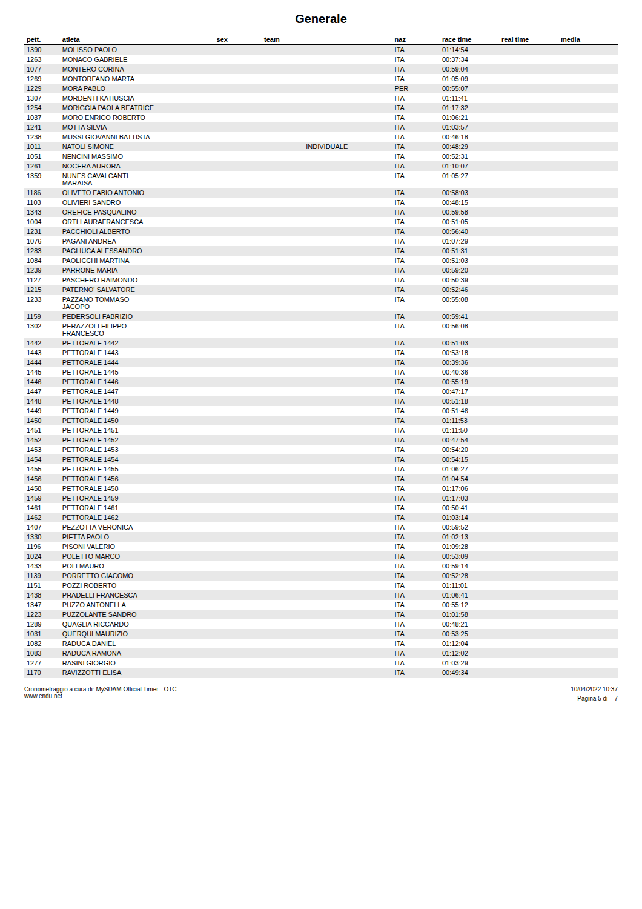Generale
| pett. | atleta | sex | team | naz | race time | real time | media |
| --- | --- | --- | --- | --- | --- | --- | --- |
| 1390 | MOLISSO PAOLO | | | ITA | 01:14:54 | | |
| 1263 | MONACO GABRIELE | | | ITA | 00:37:34 | | |
| 1077 | MONTERO CORINA | | | ITA | 00:59:04 | | |
| 1269 | MONTORFANO MARTA | | | ITA | 01:05:09 | | |
| 1229 | MORA PABLO | | | PER | 00:55:07 | | |
| 1307 | MORDENTI KATIUSCIA | | | ITA | 01:11:41 | | |
| 1254 | MORIGGIA PAOLA BEATRICE | | | ITA | 01:17:32 | | |
| 1037 | MORO ENRICO ROBERTO | | | ITA | 01:06:21 | | |
| 1241 | MOTTA SILVIA | | | ITA | 01:03:57 | | |
| 1238 | MUSSI GIOVANNI BATTISTA | | | ITA | 00:46:18 | | |
| 1011 | NATOLI SIMONE | | INDIVIDUALE | ITA | 00:48:29 | | |
| 1051 | NENCINI MASSIMO | | | ITA | 00:52:31 | | |
| 1261 | NOCERA AURORA | | | ITA | 01:10:07 | | |
| 1359 | NUNES CAVALCANTI MARAISA | | | ITA | 01:05:27 | | |
| 1186 | OLIVETO FABIO ANTONIO | | | ITA | 00:58:03 | | |
| 1103 | OLIVIERI SANDRO | | | ITA | 00:48:15 | | |
| 1343 | OREFICE PASQUALINO | | | ITA | 00:59:58 | | |
| 1004 | ORTI LAURAFRANCESCA | | | ITA | 00:51:05 | | |
| 1231 | PACCHIOLI ALBERTO | | | ITA | 00:56:40 | | |
| 1076 | PAGANI ANDREA | | | ITA | 01:07:29 | | |
| 1283 | PAGLIUCA ALESSANDRO | | | ITA | 00:51:31 | | |
| 1084 | PAOLICCHI MARTINA | | | ITA | 00:51:03 | | |
| 1239 | PARRONE MARIA | | | ITA | 00:59:20 | | |
| 1127 | PASCHERO RAIMONDO | | | ITA | 00:50:39 | | |
| 1215 | PATERNO' SALVATORE | | | ITA | 00:52:46 | | |
| 1233 | PAZZANO TOMMASO JACOPO | | | ITA | 00:55:08 | | |
| 1159 | PEDERSOLI FABRIZIO | | | ITA | 00:59:41 | | |
| 1302 | PERAZZOLI FILIPPO FRANCESCO | | | ITA | 00:56:08 | | |
| 1442 | PETTORALE 1442 | | | ITA | 00:51:03 | | |
| 1443 | PETTORALE 1443 | | | ITA | 00:53:18 | | |
| 1444 | PETTORALE 1444 | | | ITA | 00:39:36 | | |
| 1445 | PETTORALE 1445 | | | ITA | 00:40:36 | | |
| 1446 | PETTORALE 1446 | | | ITA | 00:55:19 | | |
| 1447 | PETTORALE 1447 | | | ITA | 00:47:17 | | |
| 1448 | PETTORALE 1448 | | | ITA | 00:51:18 | | |
| 1449 | PETTORALE 1449 | | | ITA | 00:51:46 | | |
| 1450 | PETTORALE 1450 | | | ITA | 01:11:53 | | |
| 1451 | PETTORALE 1451 | | | ITA | 01:11:50 | | |
| 1452 | PETTORALE 1452 | | | ITA | 00:47:54 | | |
| 1453 | PETTORALE 1453 | | | ITA | 00:54:20 | | |
| 1454 | PETTORALE 1454 | | | ITA | 00:54:15 | | |
| 1455 | PETTORALE 1455 | | | ITA | 01:06:27 | | |
| 1456 | PETTORALE 1456 | | | ITA | 01:04:54 | | |
| 1458 | PETTORALE 1458 | | | ITA | 01:17:06 | | |
| 1459 | PETTORALE 1459 | | | ITA | 01:17:03 | | |
| 1461 | PETTORALE 1461 | | | ITA | 00:50:41 | | |
| 1462 | PETTORALE 1462 | | | ITA | 01:03:14 | | |
| 1407 | PEZZOTTA VERONICA | | | ITA | 00:59:52 | | |
| 1330 | PIETTA PAOLO | | | ITA | 01:02:13 | | |
| 1196 | PISONI VALERIO | | | ITA | 01:09:28 | | |
| 1024 | POLETTO MARCO | | | ITA | 00:53:09 | | |
| 1433 | POLI MAURO | | | ITA | 00:59:14 | | |
| 1139 | PORRETTO GIACOMO | | | ITA | 00:52:28 | | |
| 1151 | POZZI ROBERTO | | | ITA | 01:11:01 | | |
| 1438 | PRADELLI FRANCESCA | | | ITA | 01:06:41 | | |
| 1347 | PUZZO ANTONELLA | | | ITA | 00:55:12 | | |
| 1223 | PUZZOLANTE SANDRO | | | ITA | 01:01:58 | | |
| 1289 | QUAGLIA RICCARDO | | | ITA | 00:48:21 | | |
| 1031 | QUERQUI MAURIZIO | | | ITA | 00:53:25 | | |
| 1082 | RADUCA DANIEL | | | ITA | 01:12:04 | | |
| 1083 | RADUCA RAMONA | | | ITA | 01:12:02 | | |
| 1277 | RASINI GIORGIO | | | ITA | 01:03:29 | | |
| 1170 | RAVIZZOTTI ELISA | | | ITA | 00:49:34 | | |
Cronometraggio a cura di: MySDAM Official Timer - OTC
www.endu.net
10/04/2022 10:37
Pagina 5 di 7